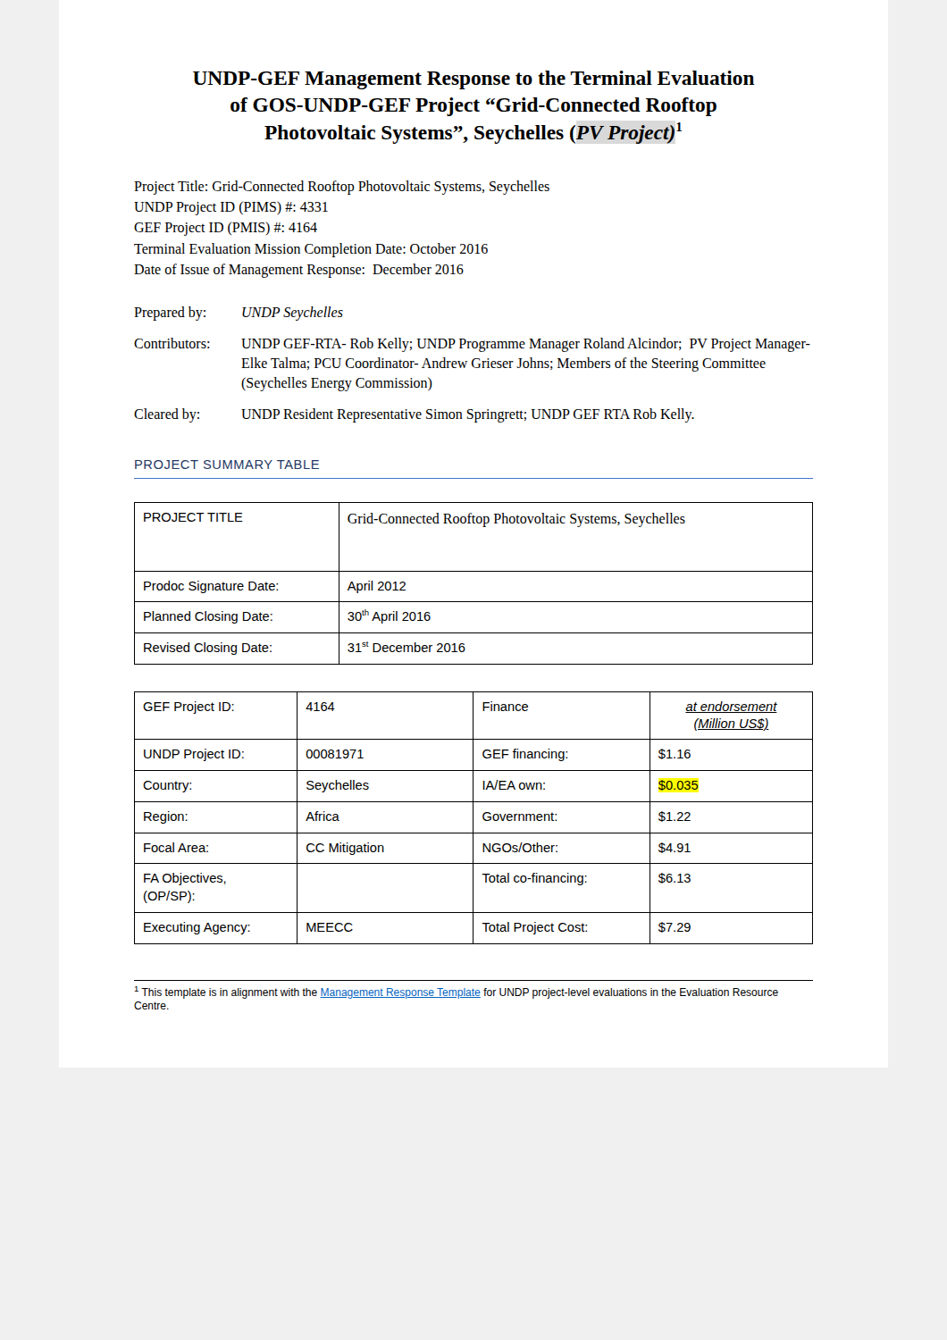UNDP-GEF Management Response to the Terminal Evaluation
of GOS-UNDP-GEF Project “Grid-Connected Rooftop
Photovoltaic Systems”, Seychelles (PV Project)1
Project Title: Grid-Connected Rooftop Photovoltaic Systems, Seychelles
UNDP Project ID (PIMS) #: 4331
GEF Project ID (PMIS) #: 4164
Terminal Evaluation Mission Completion Date: October 2016
Date of Issue of Management Response: December 2016
| Prepared by: | UNDP Seychelles |
| Contributors: | UNDP GEF-RTA- Rob Kelly; UNDP Programme Manager Roland Alcindor; PV Project Manager- Elke Talma; PCU Coordinator- Andrew Grieser Johns; Members of the Steering Committee (Seychelles Energy Commission) |
| Cleared by: | UNDP Resident Representative Simon Springrett; UNDP GEF RTA Rob Kelly. |
Project Summary Table
| PROJECT TITLE | Grid-Connected Rooftop Photovoltaic Systems, Seychelles |
| Prodoc Signature Date: | April 2012 |
| Planned Closing Date: | 30 th April 2016 |
| Revised Closing Date: | 31 st December 2016 |
| GEF Project ID: | 4164 | Finance | at endorsement (Million US$) |
| UNDP Project ID: | 00081971 | GEF financing: | $1.16 |
| Country: | Seychelles | IA/EA own: | $0.035 |
| Region: | Africa | Government: | $1.22 |
| Focal Area: | CC Mitigation | NGOs/Other: | $4.91 |
| FA Objectives, (OP/SP): | | Total co-financing: | $6.13 |
| Executing Agency: | MEECC | Total Project Cost: | $7.29 |
1 This template is in alignment with the Management Response Template for UNDP project-level evaluations in the Evaluation Resource Centre.